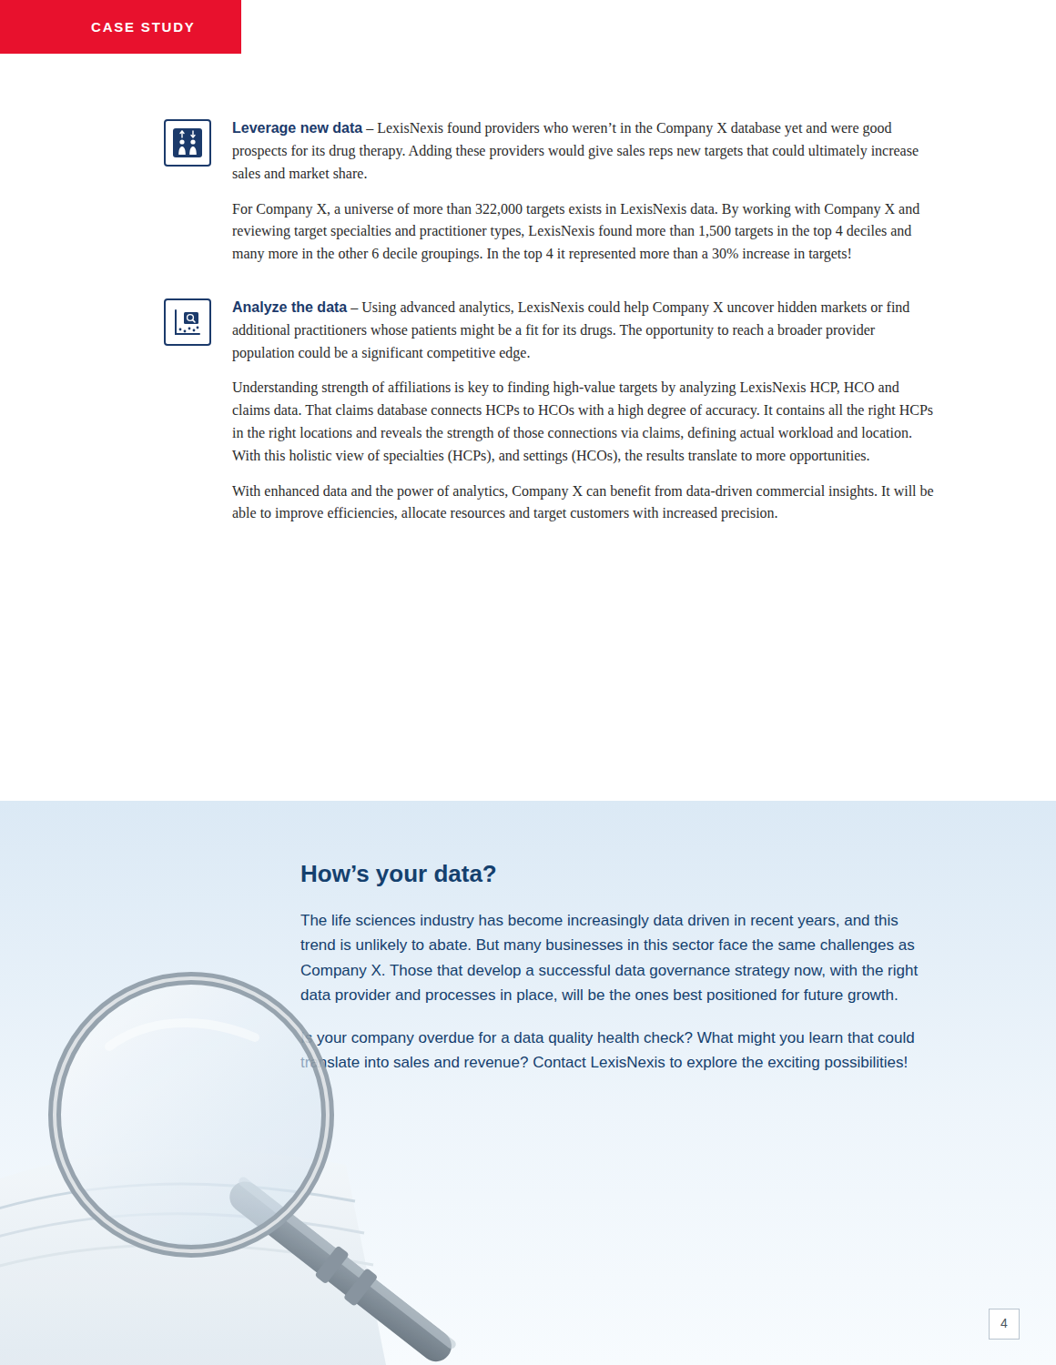CASE STUDY
Leverage new data – LexisNexis found providers who weren’t in the Company X database yet and were good prospects for its drug therapy. Adding these providers would give sales reps new targets that could ultimately increase sales and market share.
For Company X, a universe of more than 322,000 targets exists in LexisNexis data. By working with Company X and reviewing target specialties and practitioner types, LexisNexis found more than 1,500 targets in the top 4 deciles and many more in the other 6 decile groupings. In the top 4 it represented more than a 30% increase in targets!
Analyze the data – Using advanced analytics, LexisNexis could help Company X uncover hidden markets or find additional practitioners whose patients might be a fit for its drugs. The opportunity to reach a broader provider population could be a significant competitive edge.
Understanding strength of affiliations is key to finding high-value targets by analyzing LexisNexis HCP, HCO and claims data. That claims database connects HCPs to HCOs with a high degree of accuracy. It contains all the right HCPs in the right locations and reveals the strength of those connections via claims, defining actual workload and location. With this holistic view of specialties (HCPs), and settings (HCOs), the results translate to more opportunities.
With enhanced data and the power of analytics, Company X can benefit from data-driven commercial insights. It will be able to improve efficiencies, allocate resources and target customers with increased precision.
How’s your data?
The life sciences industry has become increasingly data driven in recent years, and this trend is unlikely to abate. But many businesses in this sector face the same challenges as Company X. Those that develop a successful data governance strategy now, with the right data provider and processes in place, will be the ones best positioned for future growth.
Is your company overdue for a data quality health check? What might you learn that could translate into sales and revenue? Contact LexisNexis to explore the exciting possibilities!
4